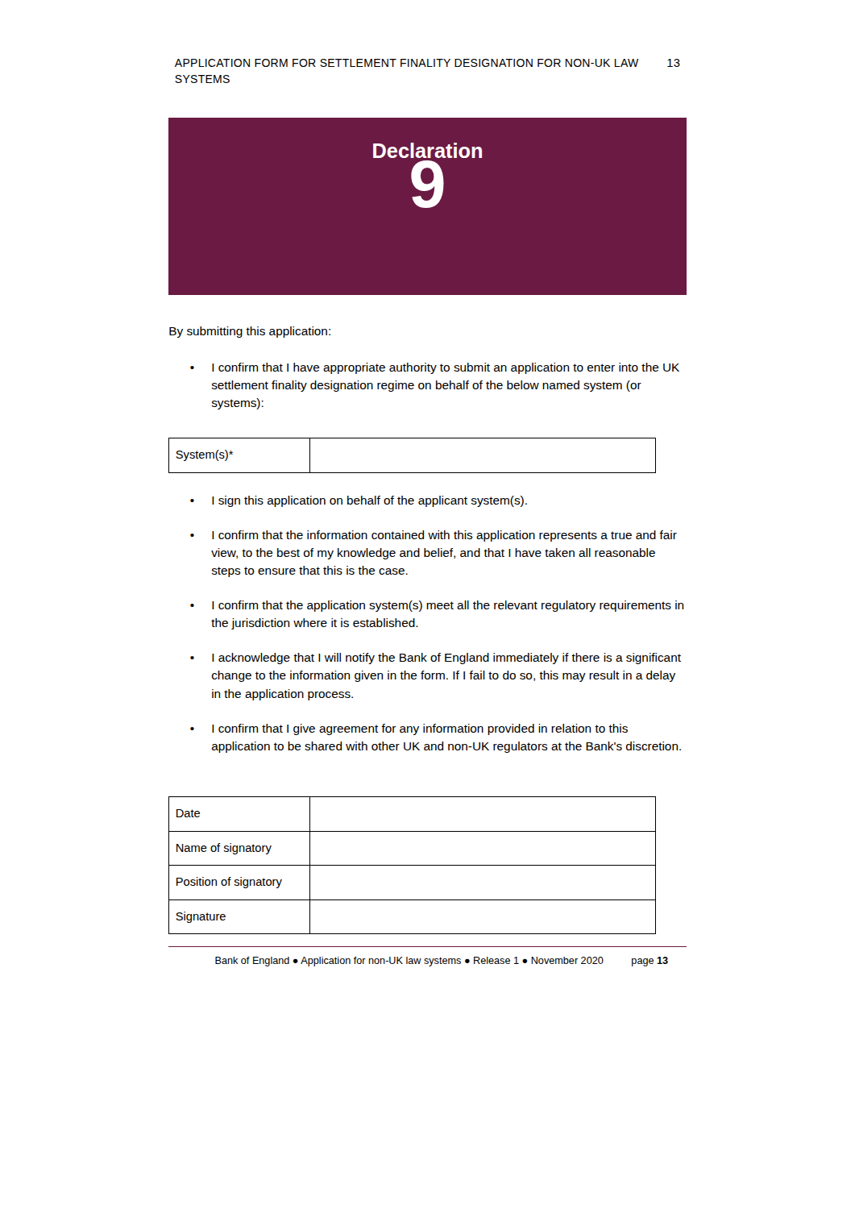Application form for settlement finality designation for non-UK law systems 13
Declaration
9
By submitting this application:
I confirm that I have appropriate authority to submit an application to enter into the UK settlement finality designation regime on behalf of the below named system (or systems):
| System(s)* | |
I sign this application on behalf of the applicant system(s).
I confirm that the information contained with this application represents a true and fair view, to the best of my knowledge and belief, and that I have taken all reasonable steps to ensure that this is the case.
I confirm that the application system(s) meet all the relevant regulatory requirements in the jurisdiction where it is established.
I acknowledge that I will notify the Bank of England immediately if there is a significant change to the information given in the form. If I fail to do so, this may result in a delay in the application process.
I confirm that I give agreement for any information provided in relation to this application to be shared with other UK and non-UK regulators at the Bank's discretion.
| Date | |
| Name of signatory | |
| Position of signatory | |
| Signature | |
Bank of England ● Application for non-UK law systems ● Release 1 ● November 2020 page 13